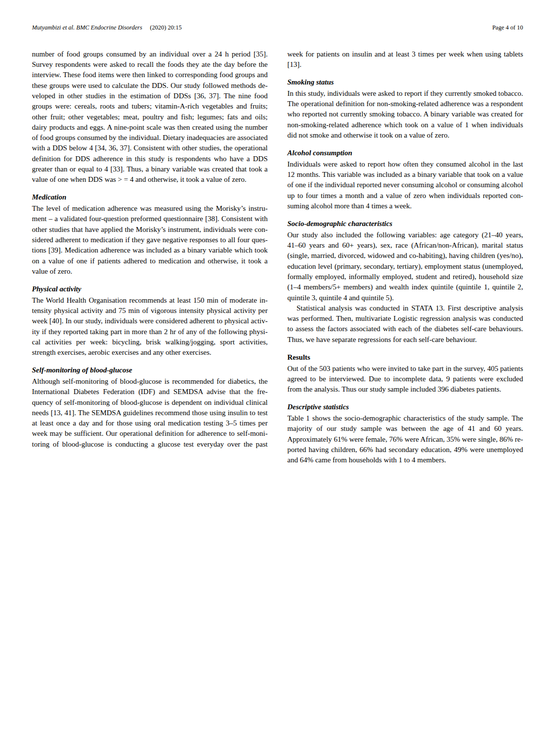Mutyambizi et al. BMC Endocrine Disorders (2020) 20:15 Page 4 of 10
number of food groups consumed by an individual over a 24 h period [35]. Survey respondents were asked to recall the foods they ate the day before the interview. These food items were then linked to corresponding food groups and these groups were used to calculate the DDS. Our study followed methods developed in other studies in the estimation of DDSs [36, 37]. The nine food groups were: cereals, roots and tubers; vitamin-A-rich vegetables and fruits; other fruit; other vegetables; meat, poultry and fish; legumes; fats and oils; dairy products and eggs. A nine-point scale was then created using the number of food groups consumed by the individual. Dietary inadequacies are associated with a DDS below 4 [34, 36, 37]. Consistent with other studies, the operational definition for DDS adherence in this study is respondents who have a DDS greater than or equal to 4 [33]. Thus, a binary variable was created that took a value of one when DDS was > = 4 and otherwise, it took a value of zero.
Medication
The level of medication adherence was measured using the Morisky’s instrument – a validated four-question preformed questionnaire [38]. Consistent with other studies that have applied the Morisky’s instrument, individuals were considered adherent to medication if they gave negative responses to all four questions [39]. Medication adherence was included as a binary variable which took on a value of one if patients adhered to medication and otherwise, it took a value of zero.
Physical activity
The World Health Organisation recommends at least 150 min of moderate intensity physical activity and 75 min of vigorous intensity physical activity per week [40]. In our study, individuals were considered adherent to physical activity if they reported taking part in more than 2 hr of any of the following physical activities per week: bicycling, brisk walking/jogging, sport activities, strength exercises, aerobic exercises and any other exercises.
Self-monitoring of blood-glucose
Although self-monitoring of blood-glucose is recommended for diabetics, the International Diabetes Federation (IDF) and SEMDSA advise that the frequency of self-monitoring of blood-glucose is dependent on individual clinical needs [13, 41]. The SEMDSA guidelines recommend those using insulin to test at least once a day and for those using oral medication testing 3–5 times per week may be sufficient. Our operational definition for adherence to self-monitoring of blood-glucose is conducting a glucose test everyday over the past week for patients on insulin and at least 3 times per week when using tablets [13].
Smoking status
In this study, individuals were asked to report if they currently smoked tobacco. The operational definition for non-smoking-related adherence was a respondent who reported not currently smoking tobacco. A binary variable was created for non-smoking-related adherence which took on a value of 1 when individuals did not smoke and otherwise it took on a value of zero.
Alcohol consumption
Individuals were asked to report how often they consumed alcohol in the last 12 months. This variable was included as a binary variable that took on a value of one if the individual reported never consuming alcohol or consuming alcohol up to four times a month and a value of zero when individuals reported consuming alcohol more than 4 times a week.
Socio-demographic characteristics
Our study also included the following variables: age category (21–40 years, 41–60 years and 60+ years), sex, race (African/non-African), marital status (single, married, divorced, widowed and co-habiting), having children (yes/no), education level (primary, secondary, tertiary), employment status (unemployed, formally employed, informally employed, student and retired), household size (1–4 members/5+ members) and wealth index quintile (quintile 1, quintile 2, quintile 3, quintile 4 and quintile 5).
Statistical analysis was conducted in STATA 13. First descriptive analysis was performed. Then, multivariate Logistic regression analysis was conducted to assess the factors associated with each of the diabetes self-care behaviours. Thus, we have separate regressions for each self-care behaviour.
Results
Out of the 503 patients who were invited to take part in the survey, 405 patients agreed to be interviewed. Due to incomplete data, 9 patients were excluded from the analysis. Thus our study sample included 396 diabetes patients.
Descriptive statistics
Table 1 shows the socio-demographic characteristics of the study sample. The majority of our study sample was between the age of 41 and 60 years. Approximately 61% were female, 76% were African, 35% were single, 86% reported having children, 66% had secondary education, 49% were unemployed and 64% came from households with 1 to 4 members.